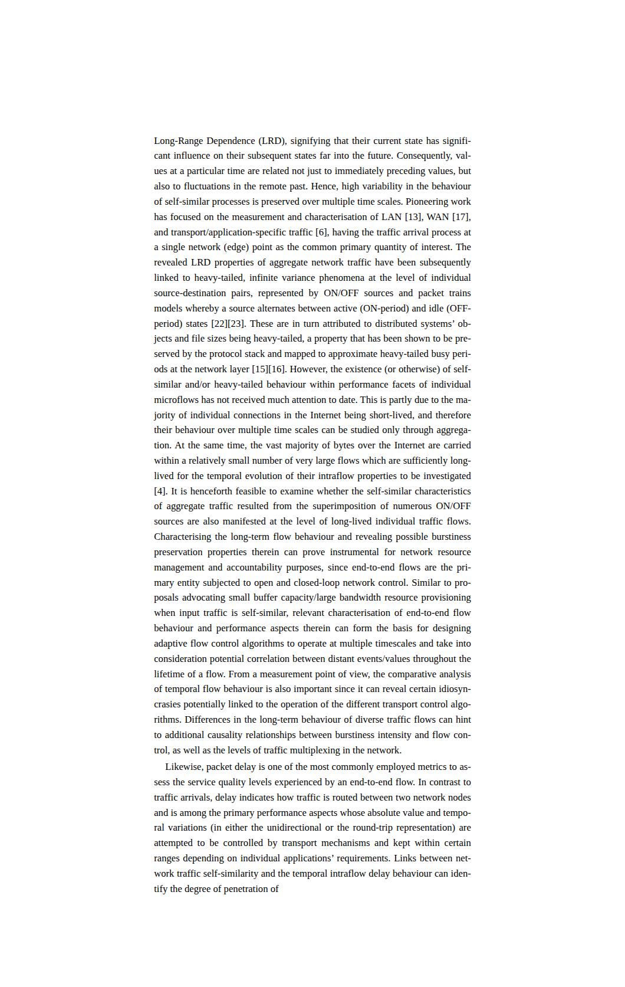Long-Range Dependence (LRD), signifying that their current state has significant influence on their subsequent states far into the future. Consequently, values at a particular time are related not just to immediately preceding values, but also to fluctuations in the remote past. Hence, high variability in the behaviour of self-similar processes is preserved over multiple time scales. Pioneering work has focused on the measurement and characterisation of LAN [13], WAN [17], and transport/application-specific traffic [6], having the traffic arrival process at a single network (edge) point as the common primary quantity of interest. The revealed LRD properties of aggregate network traffic have been subsequently linked to heavy-tailed, infinite variance phenomena at the level of individual source-destination pairs, represented by ON/OFF sources and packet trains models whereby a source alternates between active (ON-period) and idle (OFF-period) states [22][23]. These are in turn attributed to distributed systems’ objects and file sizes being heavy-tailed, a property that has been shown to be preserved by the protocol stack and mapped to approximate heavy-tailed busy periods at the network layer [15][16]. However, the existence (or otherwise) of self-similar and/or heavy-tailed behaviour within performance facets of individual microflows has not received much attention to date. This is partly due to the majority of individual connections in the Internet being short-lived, and therefore their behaviour over multiple time scales can be studied only through aggregation. At the same time, the vast majority of bytes over the Internet are carried within a relatively small number of very large flows which are sufficiently long-lived for the temporal evolution of their intraflow properties to be investigated [4]. It is henceforth feasible to examine whether the self-similar characteristics of aggregate traffic resulted from the superimposition of numerous ON/OFF sources are also manifested at the level of long-lived individual traffic flows. Characterising the long-term flow behaviour and revealing possible burstiness preservation properties therein can prove instrumental for network resource management and accountability purposes, since end-to-end flows are the primary entity subjected to open and closed-loop network control. Similar to proposals advocating small buffer capacity/large bandwidth resource provisioning when input traffic is self-similar, relevant characterisation of end-to-end flow behaviour and performance aspects therein can form the basis for designing adaptive flow control algorithms to operate at multiple timescales and take into consideration potential correlation between distant events/values throughout the lifetime of a flow. From a measurement point of view, the comparative analysis of temporal flow behaviour is also important since it can reveal certain idiosyncrasies potentially linked to the operation of the different transport control algorithms. Differences in the long-term behaviour of diverse traffic flows can hint to additional causality relationships between burstiness intensity and flow control, as well as the levels of traffic multiplexing in the network.
Likewise, packet delay is one of the most commonly employed metrics to assess the service quality levels experienced by an end-to-end flow. In contrast to traffic arrivals, delay indicates how traffic is routed between two network nodes and is among the primary performance aspects whose absolute value and temporal variations (in either the unidirectional or the round-trip representation) are attempted to be controlled by transport mechanisms and kept within certain ranges depending on individual applications’ requirements. Links between network traffic self-similarity and the temporal intraflow delay behaviour can identify the degree of penetration of